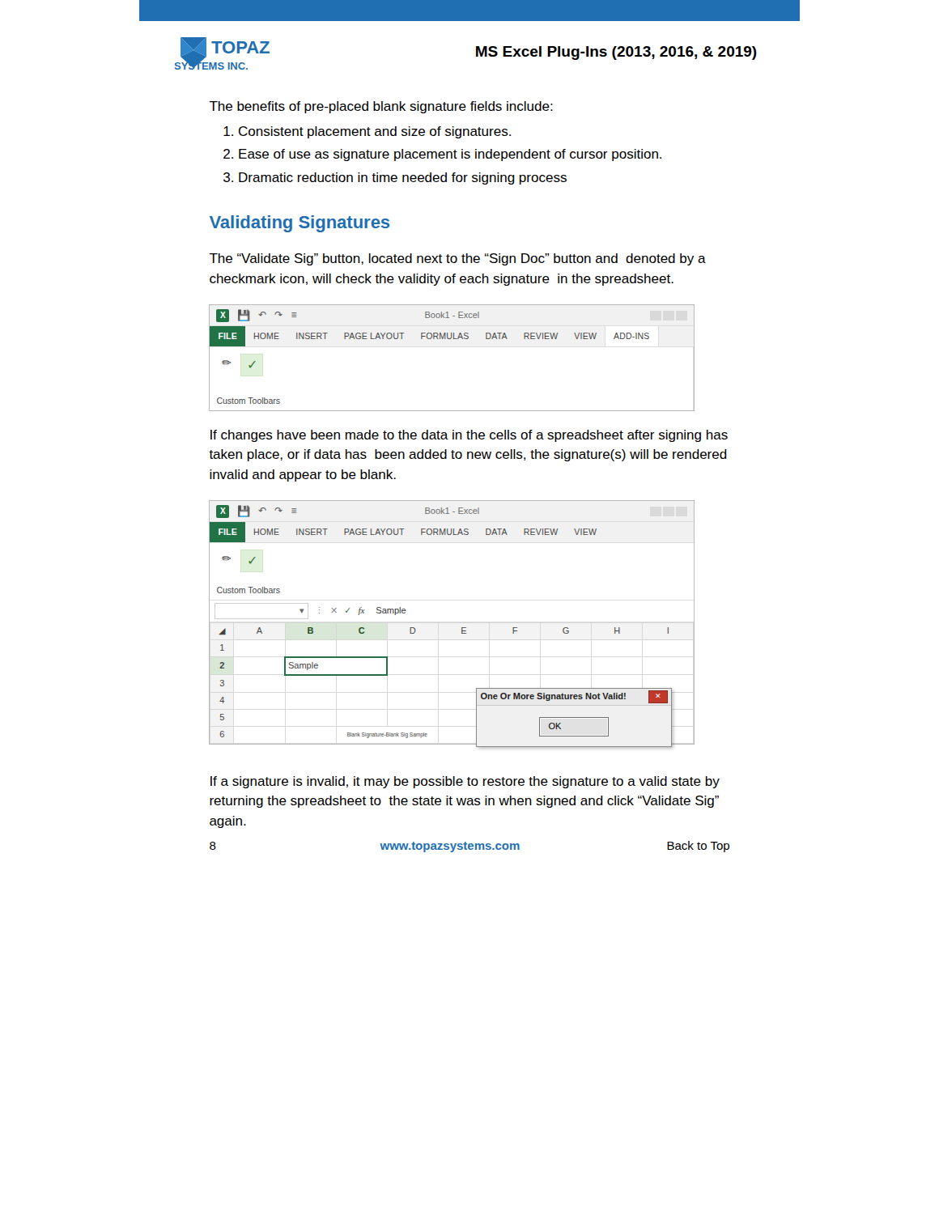TOPAZ SYSTEMS INC.
MS Excel Plug-Ins (2013, 2016, & 2019)
The benefits of pre-placed blank signature fields include:
Consistent placement and size of signatures.
Ease of use as signature placement is independent of cursor position.
Dramatic reduction in time needed for signing process
Validating Signatures
The “Validate Sig” button, located next to the “Sign Doc” button and denoted by a checkmark icon, will check the validity of each signature in the spreadsheet.
X 💾 ↶ ↷ ≡ Book1 - Excel
FILE
HOME
INSERT
PAGE LAYOUT
FORMULAS
DATA
REVIEW
VIEW
ADD-INS
✏
✓
Custom Toolbars
If changes have been made to the data in the cells of a spreadsheet after signing has taken place, or if data has been added to new cells, the signature(s) will be rendered invalid and appear to be blank.
X 💾 ↶ ↷ ≡ Book1 - Excel
FILE
HOME
INSERT
PAGE LAYOUT
FORMULAS
DATA
REVIEW
VIEW
✏
✓
Custom Toolbars
▾
⋮ ✕ ✓ fx Sample
| ◢ | A | B | C | D | E | F | G | H | I |
| --- | --- | --- | --- | --- | --- | --- | --- | --- | --- |
| 1 | | | | | | | | | |
| 2 | | Sample | | | | | | |
| 3 | | | | | | | | | |
| 4 | | | | | | | | | |
| 5 | | | | | | | | | |
| 6 | | | Blank Signature-Blank Sig Sample | | | | | |
One Or More Signatures Not Valid! ✕
OK
If a signature is invalid, it may be possible to restore the signature to a valid state by returning the spreadsheet to the state it was in when signed and click “Validate Sig” again.
8
www.topazsystems.com
Back to Top